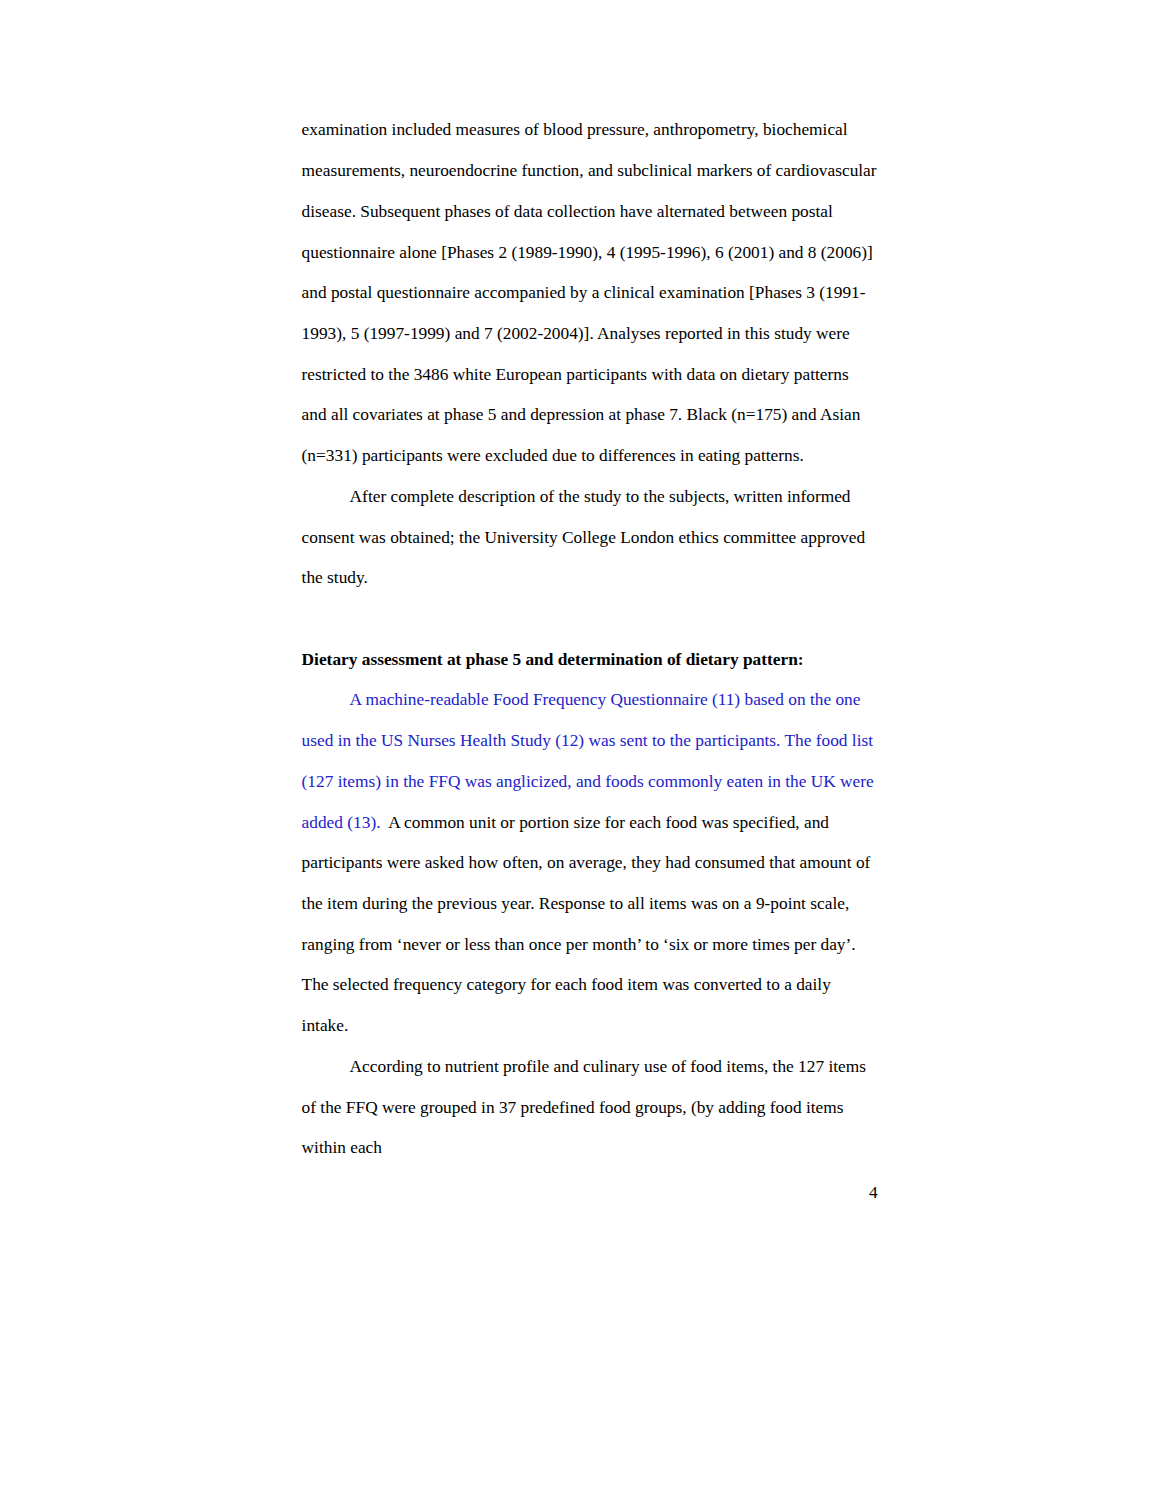examination included measures of blood pressure, anthropometry, biochemical measurements, neuroendocrine function, and subclinical markers of cardiovascular disease. Subsequent phases of data collection have alternated between postal questionnaire alone [Phases 2 (1989-1990), 4 (1995-1996), 6 (2001) and 8 (2006)] and postal questionnaire accompanied by a clinical examination [Phases 3 (1991-1993), 5 (1997-1999) and 7 (2002-2004)]. Analyses reported in this study were restricted to the 3486 white European participants with data on dietary patterns and all covariates at phase 5 and depression at phase 7. Black (n=175) and Asian (n=331) participants were excluded due to differences in eating patterns.
After complete description of the study to the subjects, written informed consent was obtained; the University College London ethics committee approved the study.
Dietary assessment at phase 5 and determination of dietary pattern:
A machine-readable Food Frequency Questionnaire (11) based on the one used in the US Nurses Health Study (12) was sent to the participants. The food list (127 items) in the FFQ was anglicized, and foods commonly eaten in the UK were added (13). A common unit or portion size for each food was specified, and participants were asked how often, on average, they had consumed that amount of the item during the previous year. Response to all items was on a 9-point scale, ranging from ‘never or less than once per month’ to ‘six or more times per day’. The selected frequency category for each food item was converted to a daily intake.
According to nutrient profile and culinary use of food items, the 127 items of the FFQ were grouped in 37 predefined food groups, (by adding food items within each
4